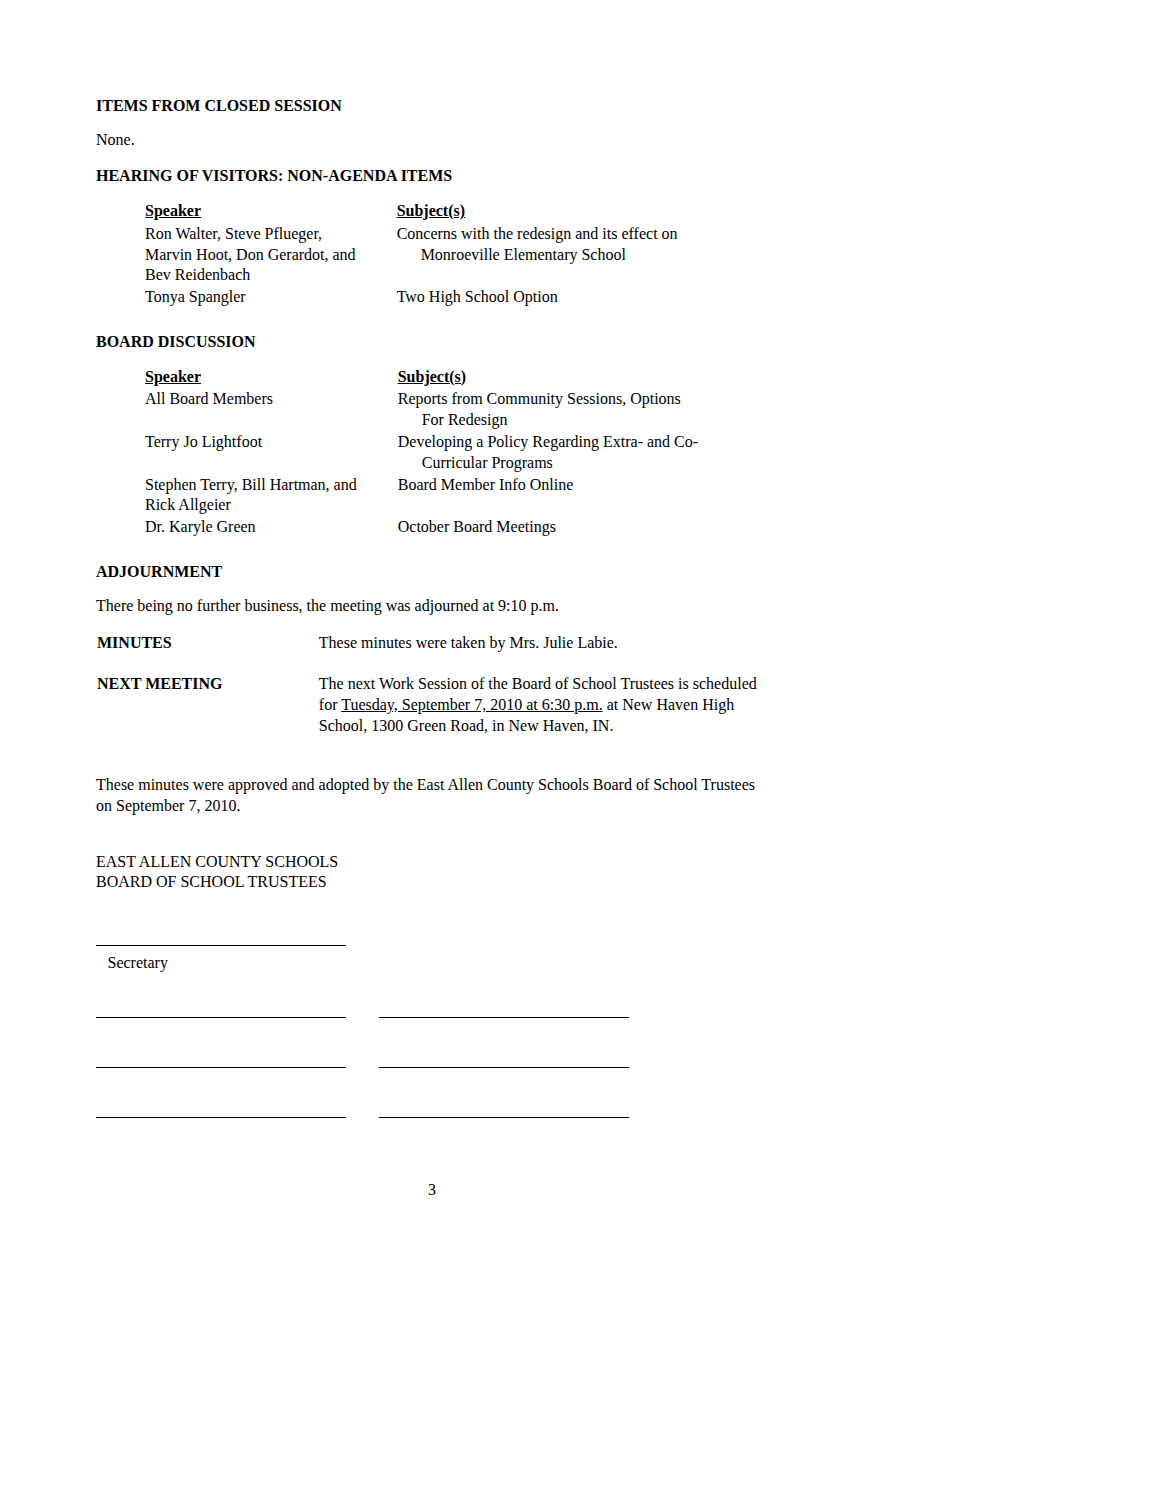ITEMS FROM CLOSED SESSION
None.
HEARING OF VISITORS: NON-AGENDA ITEMS
| Speaker | Subject(s) |
| --- | --- |
| Ron Walter, Steve Pflueger, Marvin Hoot, Don Gerardot, and Bev Reidenbach | Concerns with the redesign and its effect on Monroeville Elementary School |
| Tonya Spangler | Two High School Option |
BOARD DISCUSSION
| Speaker | Subject(s) |
| --- | --- |
| All Board Members | Reports from Community Sessions, Options For Redesign |
| Terry Jo Lightfoot | Developing a Policy Regarding Extra- and Co- Curricular Programs |
| Stephen Terry, Bill Hartman, and Rick Allgeier | Board Member Info Online |
| Dr. Karyle Green | October Board Meetings |
ADJOURNMENT
There being no further business, the meeting was adjourned at 9:10 p.m.
| MINUTES | These minutes were taken by Mrs. Julie Labie. |
| NEXT MEETING | The next Work Session of the Board of School Trustees is scheduled for Tuesday, September 7, 2010 at 6:30 p.m. at New Haven High School, 1300 Green Road, in New Haven, IN. |
These minutes were approved and adopted by the East Allen County Schools Board of School Trustees on September 7, 2010.
EAST ALLEN COUNTY SCHOOLS
BOARD OF SCHOOL TRUSTEES
Secretary
3